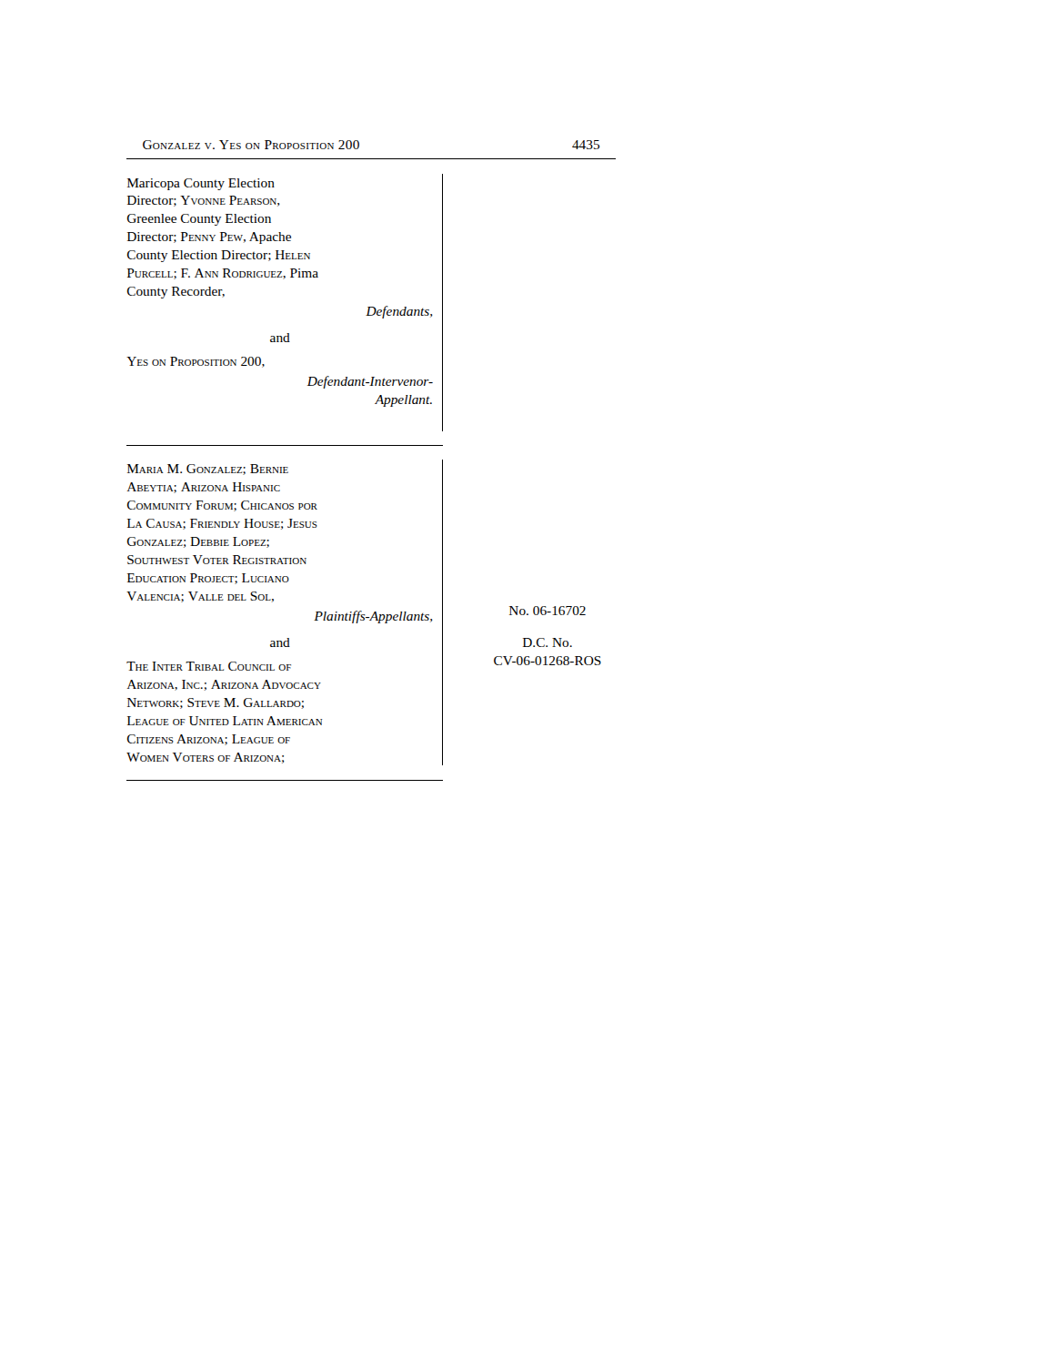Gonzalez v. Yes on Proposition 200 4435
Maricopa County Election
Director; Yvonne Pearson,
Greenlee County Election
Director; Penny Pew, Apache
County Election Director; Helen
Purcell; F. Ann Rodriguez, Pima
County Recorder,
Defendants,
and
Yes on Proposition 200,
Defendant-Intervenor-
Appellant.
Maria M. Gonzalez; Bernie
Abeytia; Arizona Hispanic
Community Forum; Chicanos por
La Causa; Friendly House; Jesus
Gonzalez; Debbie Lopez;
Southwest Voter Registration
Education Project; Luciano
Valencia; Valle del Sol,
Plaintiffs-Appellants,
and
The Inter Tribal Council of
Arizona, Inc.; Arizona Advocacy
Network; Steve M. Gallardo;
League of United Latin American
Citizens Arizona; League of
Women Voters of Arizona;
No. 06-16702
D.C. No.
CV-06-01268-ROS